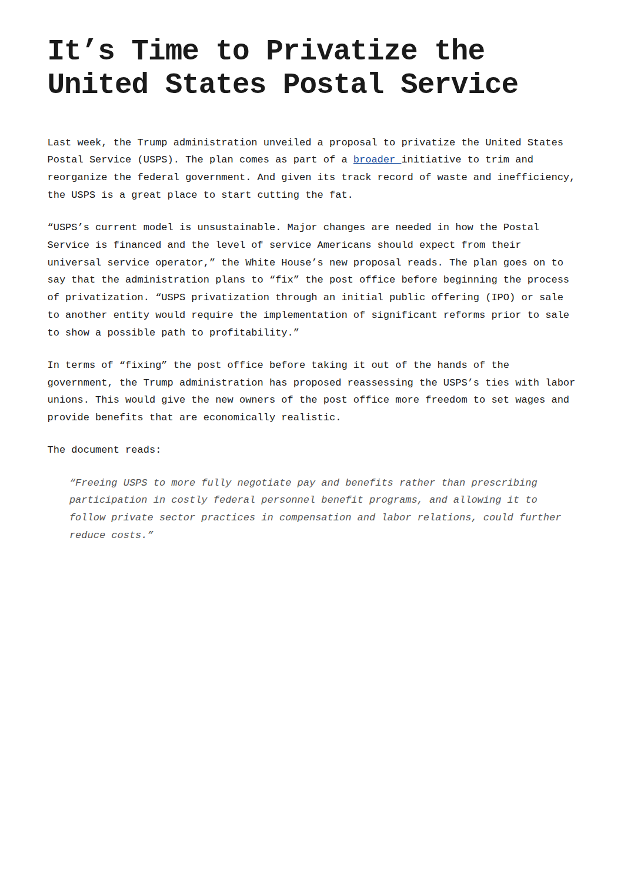It’s Time to Privatize the United States Postal Service
Last week, the Trump administration unveiled a proposal to privatize the United States Postal Service (USPS). The plan comes as part of a broader initiative to trim and reorganize the federal government. And given its track record of waste and inefficiency, the USPS is a great place to start cutting the fat.
“USPS’s current model is unsustainable. Major changes are needed in how the Postal Service is financed and the level of service Americans should expect from their universal service operator,” the White House’s new proposal reads. The plan goes on to say that the administration plans to “fix” the post office before beginning the process of privatization. “USPS privatization through an initial public offering (IPO) or sale to another entity would require the implementation of significant reforms prior to sale to show a possible path to profitability.”
In terms of “fixing” the post office before taking it out of the hands of the government, the Trump administration has proposed reassessing the USPS’s ties with labor unions. This would give the new owners of the post office more freedom to set wages and provide benefits that are economically realistic.
The document reads:
“Freeing USPS to more fully negotiate pay and benefits rather than prescribing participation in costly federal personnel benefit programs, and allowing it to follow private sector practices in compensation and labor relations, could further reduce costs.”